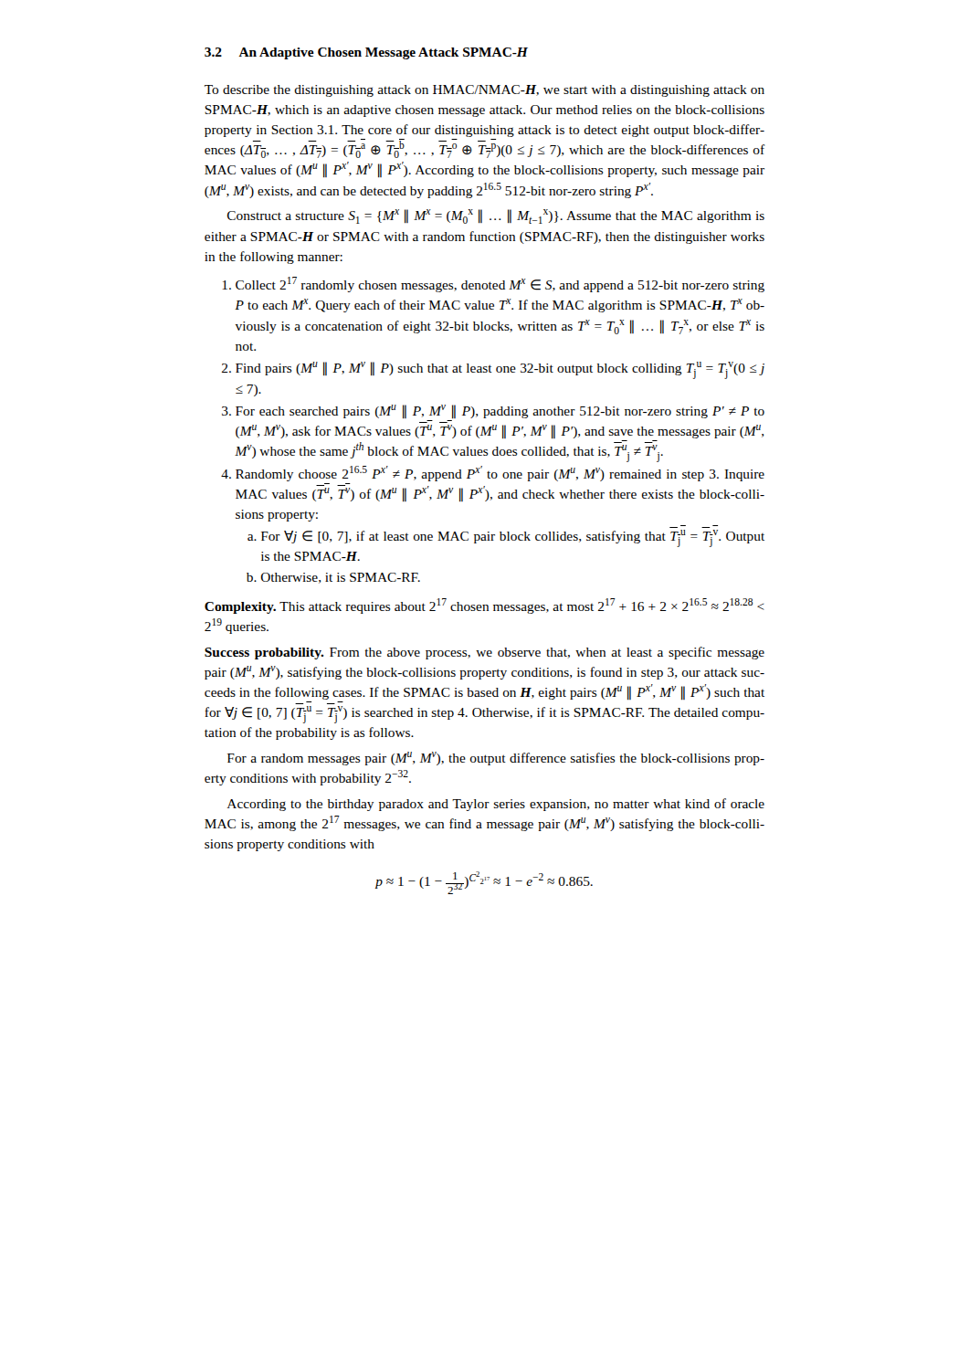3.2 An Adaptive Chosen Message Attack SPMAC-H
To describe the distinguishing attack on HMAC/NMAC-H, we start with a distinguishing attack on SPMAC-H, which is an adaptive chosen message attack. Our method relies on the block-collisions property in Section 3.1. The core of our distinguishing attack is to detect eight output block-differences (ΔT0, … , ΔT7) = (T0a ⊕ T0b, … , T7o ⊕ T7p)(0 ≤ j ≤ 7), which are the block-differences of MAC values of (Mu ∥ Px′, Mv ∥ Px′). According to the block-collisions property, such message pair (Mu, Mv) exists, and can be detected by padding 216.5 512-bit nor-zero string Px′.
Construct a structure S1 = {Mx ∥ Mx = (M0x ∥ … ∥ Mt−1x)}. Assume that the MAC algorithm is either a SPMAC-H or SPMAC with a random function (SPMAC-RF), then the distinguisher works in the following manner:
Collect 217 randomly chosen messages, denoted Mx ∈ S, and append a 512-bit nor-zero string P to each Mx. Query each of their MAC value Tx. If the MAC algorithm is SPMAC-H, Tx obviously is a concatenation of eight 32-bit blocks, written as Tx = T0x ∥ … ∥ T7x, or else Tx is not.
Find pairs (Mu ∥ P, Mv ∥ P) such that at least one 32-bit output block colliding Tju = Tjv(0 ≤ j ≤ 7).
For each searched pairs (Mu ∥ P, Mv ∥ P), padding another 512-bit nor-zero string P′ ≠ P to (Mu, Mv), ask for MACs values (Tu, Tv) of (Mu ∥ P′, Mv ∥ P′), and save the messages pair (Mu, Mv) whose the same jth block of MAC values does collided, that is, Tuj ≠ Tvj.
Randomly choose 216.5 Px′ ≠ P, append Px′ to one pair (Mu, Mv) remained in step 3. Inquire MAC values (Tu, Tv) of (Mu ∥ Px′, Mv ∥ Px′), and check whether there exists the block-collisions property:
For ∀j ∈ [0, 7], if at least one MAC pair block collides, satisfying that Tju = Tjv. Output is the SPMAC-H.
Otherwise, it is SPMAC-RF.
Complexity. This attack requires about 217 chosen messages, at most 217 + 16 + 2 × 216.5 ≈ 218.28 < 219 queries.
Success probability. From the above process, we observe that, when at least a specific message pair (Mu, Mv), satisfying the block-collisions property conditions, is found in step 3, our attack succeeds in the following cases. If the SPMAC is based on H, eight pairs (Mu ∥ Px′, Mv ∥ Px′) such that for ∀j ∈ [0, 7] (Tju = Tjv) is searched in step 4. Otherwise, if it is SPMAC-RF. The detailed computation of the probability is as follows.
For a random messages pair (Mu, Mv), the output difference satisfies the block-collisions property conditions with probability 2−32.
According to the birthday paradox and Taylor series expansion, no matter what kind of oracle MAC is, among the 217 messages, we can find a message pair (Mu, Mv) satisfying the block-collisions property conditions with
p ≈ 1 − (1 − 1232)C2217 ≈ 1 − e−2 ≈ 0.865.